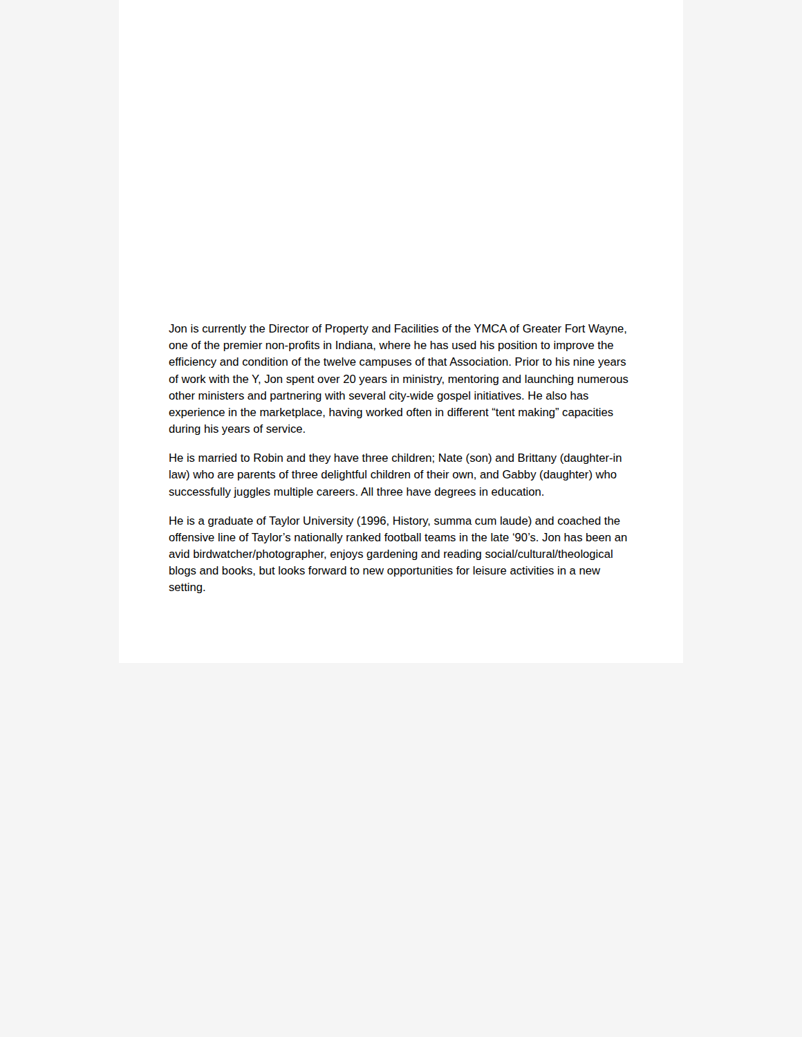Jon is currently the Director of Property and Facilities of the YMCA of Greater Fort Wayne, one of the premier non-profits in Indiana, where he has used his position to improve the efficiency and condition of the twelve campuses of that Association. Prior to his nine years of work with the Y, Jon spent over 20 years in ministry, mentoring and launching numerous other ministers and partnering with several city-wide gospel initiatives. He also has experience in the marketplace, having worked often in different “tent making” capacities during his years of service.
He is married to Robin and they have three children; Nate (son) and Brittany (daughter-in law) who are parents of three delightful children of their own, and Gabby (daughter) who successfully juggles multiple careers. All three have degrees in education.
He is a graduate of Taylor University (1996, History, summa cum laude) and coached the offensive line of Taylor’s nationally ranked football teams in the late ‘90’s. Jon has been an avid birdwatcher/photographer, enjoys gardening and reading social/cultural/theological blogs and books, but looks forward to new opportunities for leisure activities in a new setting.